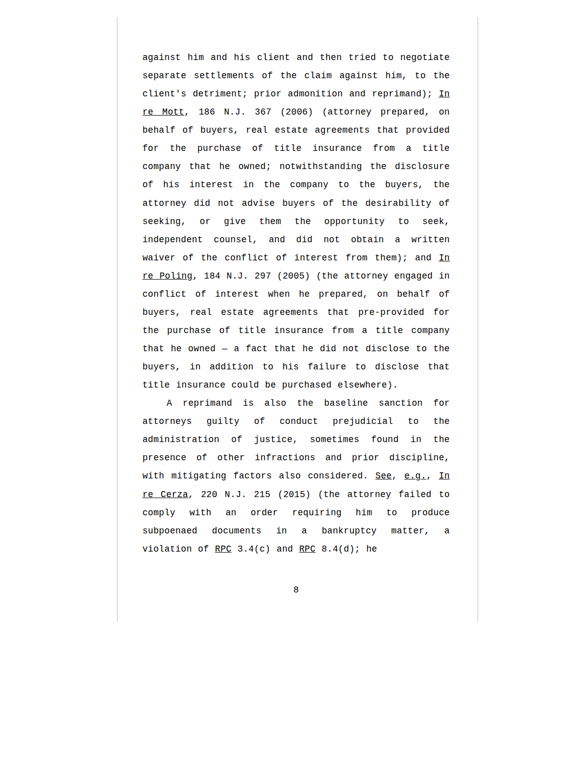against him and his client and then tried to negotiate separate settlements of the claim against him, to the client's detriment; prior admonition and reprimand); In re Mott, 186 N.J. 367 (2006) (attorney prepared, on behalf of buyers, real estate agreements that provided for the purchase of title insurance from a title company that he owned; notwithstanding the disclosure of his interest in the company to the buyers, the attorney did not advise buyers of the desirability of seeking, or give them the opportunity to seek, independent counsel, and did not obtain a written waiver of the conflict of interest from them); and In re Poling, 184 N.J. 297 (2005) (the attorney engaged in conflict of interest when he prepared, on behalf of buyers, real estate agreements that pre-provided for the purchase of title insurance from a title company that he owned — a fact that he did not disclose to the buyers, in addition to his failure to disclose that title insurance could be purchased elsewhere).
A reprimand is also the baseline sanction for attorneys guilty of conduct prejudicial to the administration of justice, sometimes found in the presence of other infractions and prior discipline, with mitigating factors also considered. See, e.g., In re Cerza, 220 N.J. 215 (2015) (the attorney failed to comply with an order requiring him to produce subpoenaed documents in a bankruptcy matter, a violation of RPC 3.4(c) and RPC 8.4(d); he
8